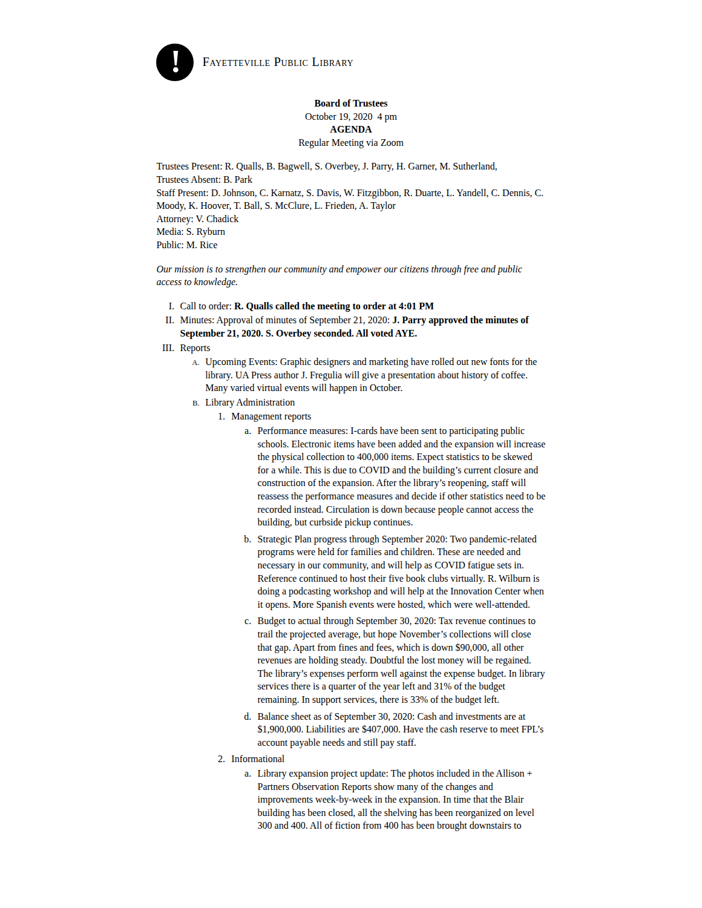!
Fayetteville Public Library
Board of Trustees
October 19, 2020 4 pm
AGENDA
Regular Meeting via Zoom
Trustees Present: R. Qualls, B. Bagwell, S. Overbey, J. Parry, H. Garner, M. Sutherland,
Trustees Absent: B. Park
Staff Present: D. Johnson, C. Karnatz, S. Davis, W. Fitzgibbon, R. Duarte, L. Yandell, C. Dennis, C. Moody, K. Hoover, T. Ball, S. McClure, L. Frieden, A. Taylor
Attorney: V. Chadick
Media: S. Ryburn
Public: M. Rice
Our mission is to strengthen our community and empower our citizens through free and public access to knowledge.
Call to order: R. Qualls called the meeting to order at 4:01 PM
Minutes: Approval of minutes of September 21, 2020: J. Parry approved the minutes of September 21, 2020. S. Overbey seconded. All voted AYE.
Reports
Upcoming Events: Graphic designers and marketing have rolled out new fonts for the library. UA Press author J. Fregulia will give a presentation about history of coffee. Many varied virtual events will happen in October.
Library Administration
Management reports
Performance measures: I-cards have been sent to participating public schools. Electronic items have been added and the expansion will increase the physical collection to 400,000 items. Expect statistics to be skewed for a while. This is due to COVID and the building’s current closure and construction of the expansion. After the library’s reopening, staff will reassess the performance measures and decide if other statistics need to be recorded instead. Circulation is down because people cannot access the building, but curbside pickup continues.
Strategic Plan progress through September 2020: Two pandemic-related programs were held for families and children. These are needed and necessary in our community, and will help as COVID fatigue sets in. Reference continued to host their five book clubs virtually. R. Wilburn is doing a podcasting workshop and will help at the Innovation Center when it opens. More Spanish events were hosted, which were well-attended.
Budget to actual through September 30, 2020: Tax revenue continues to trail the projected average, but hope November’s collections will close that gap. Apart from fines and fees, which is down $90,000, all other revenues are holding steady. Doubtful the lost money will be regained. The library’s expenses perform well against the expense budget. In library services there is a quarter of the year left and 31% of the budget remaining. In support services, there is 33% of the budget left.
Balance sheet as of September 30, 2020: Cash and investments are at $1,900,000. Liabilities are $407,000. Have the cash reserve to meet FPL’s account payable needs and still pay staff.
Informational
Library expansion project update: The photos included in the Allison + Partners Observation Reports show many of the changes and improvements week-by-week in the expansion. In time that the Blair building has been closed, all the shelving has been reorganized on level 300 and 400. All of fiction from 400 has been brought downstairs to